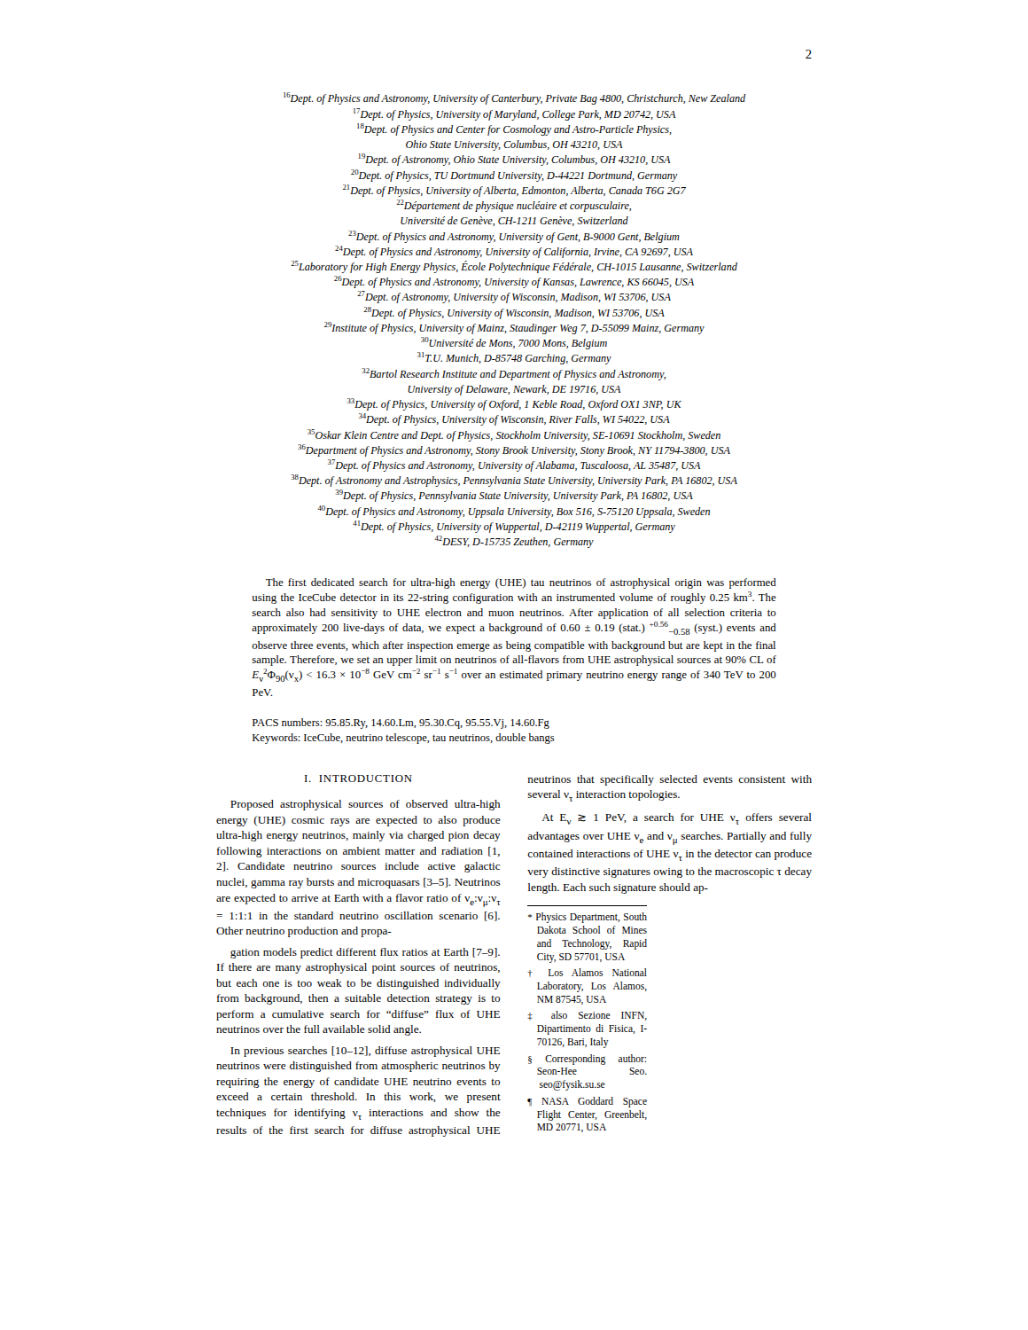2
16Dept. of Physics and Astronomy, University of Canterbury, Private Bag 4800, Christchurch, New Zealand
17Dept. of Physics, University of Maryland, College Park, MD 20742, USA
18Dept. of Physics and Center for Cosmology and Astro-Particle Physics,
Ohio State University, Columbus, OH 43210, USA
19Dept. of Astronomy, Ohio State University, Columbus, OH 43210, USA
20Dept. of Physics, TU Dortmund University, D-44221 Dortmund, Germany
21Dept. of Physics, University of Alberta, Edmonton, Alberta, Canada T6G 2G7
22Département de physique nucléaire et corpusculaire,
Université de Genève, CH-1211 Genève, Switzerland
23Dept. of Physics and Astronomy, University of Gent, B-9000 Gent, Belgium
24Dept. of Physics and Astronomy, University of California, Irvine, CA 92697, USA
25Laboratory for High Energy Physics, École Polytechnique Fédérale, CH-1015 Lausanne, Switzerland
26Dept. of Physics and Astronomy, University of Kansas, Lawrence, KS 66045, USA
27Dept. of Astronomy, University of Wisconsin, Madison, WI 53706, USA
28Dept. of Physics, University of Wisconsin, Madison, WI 53706, USA
29Institute of Physics, University of Mainz, Staudinger Weg 7, D-55099 Mainz, Germany
30Université de Mons, 7000 Mons, Belgium
31T.U. Munich, D-85748 Garching, Germany
32Bartol Research Institute and Department of Physics and Astronomy,
University of Delaware, Newark, DE 19716, USA
33Dept. of Physics, University of Oxford, 1 Keble Road, Oxford OX1 3NP, UK
34Dept. of Physics, University of Wisconsin, River Falls, WI 54022, USA
35Oskar Klein Centre and Dept. of Physics, Stockholm University, SE-10691 Stockholm, Sweden
36Department of Physics and Astronomy, Stony Brook University, Stony Brook, NY 11794-3800, USA
37Dept. of Physics and Astronomy, University of Alabama, Tuscaloosa, AL 35487, USA
38Dept. of Astronomy and Astrophysics, Pennsylvania State University, University Park, PA 16802, USA
39Dept. of Physics, Pennsylvania State University, University Park, PA 16802, USA
40Dept. of Physics and Astronomy, Uppsala University, Box 516, S-75120 Uppsala, Sweden
41Dept. of Physics, University of Wuppertal, D-42119 Wuppertal, Germany
42DESY, D-15735 Zeuthen, Germany
The first dedicated search for ultra-high energy (UHE) tau neutrinos of astrophysical origin was performed using the IceCube detector in its 22-string configuration with an instrumented volume of roughly 0.25 km3. The search also had sensitivity to UHE electron and muon neutrinos. After application of all selection criteria to approximately 200 live-days of data, we expect a background of 0.60 ± 0.19 (stat.) +0.56−0.58 (syst.) events and observe three events, which after inspection emerge as being compatible with background but are kept in the final sample. Therefore, we set an upper limit on neutrinos of all-flavors from UHE astrophysical sources at 90% CL of Eν2Φ90(νx) < 16.3 × 10−8 GeV cm−2 sr−1 s−1 over an estimated primary neutrino energy range of 340 TeV to 200 PeV.
PACS numbers: 95.85.Ry, 14.60.Lm, 95.30.Cq, 95.55.Vj, 14.60.Fg
Keywords: IceCube, neutrino telescope, tau neutrinos, double bangs
I. Introduction
Proposed astrophysical sources of observed ultra-high energy (UHE) cosmic rays are expected to also produce ultra-high energy neutrinos, mainly via charged pion decay following interactions on ambient matter and radiation [1, 2]. Candidate neutrino sources include active galactic nuclei, gamma ray bursts and microquasars [3–5]. Neutrinos are expected to arrive at Earth with a flavor ratio of νe:νμ:ντ = 1:1:1 in the standard neutrino oscillation scenario [6]. Other neutrino production and propa-
gation models predict different flux ratios at Earth [7–9]. If there are many astrophysical point sources of neutrinos, but each one is too weak to be distinguished individually from background, then a suitable detection strategy is to perform a cumulative search for “diffuse” flux of UHE neutrinos over the full available solid angle.
In previous searches [10–12], diffuse astrophysical UHE neutrinos were distinguished from atmospheric neutrinos by requiring the energy of candidate UHE neutrino events to exceed a certain threshold. In this work, we present techniques for identifying ντ interactions and show the results of the first search for diffuse astrophysical UHE neutrinos that specifically selected events consistent with several ντ interaction topologies.
At Eν ≳ 1 PeV, a search for UHE ντ offers several advantages over UHE νe and νμ searches. Partially and fully contained interactions of UHE ντ in the detector can produce very distinctive signatures owing to the macroscopic τ decay length. Each such signature should ap-
* Physics Department, South Dakota School of Mines and Technology, Rapid City, SD 57701, USA
† Los Alamos National Laboratory, Los Alamos, NM 87545, USA
‡ also Sezione INFN, Dipartimento di Fisica, I-70126, Bari, Italy
§ Corresponding author: Seon-Hee Seo. seo@fysik.su.se
¶ NASA Goddard Space Flight Center, Greenbelt, MD 20771, USA